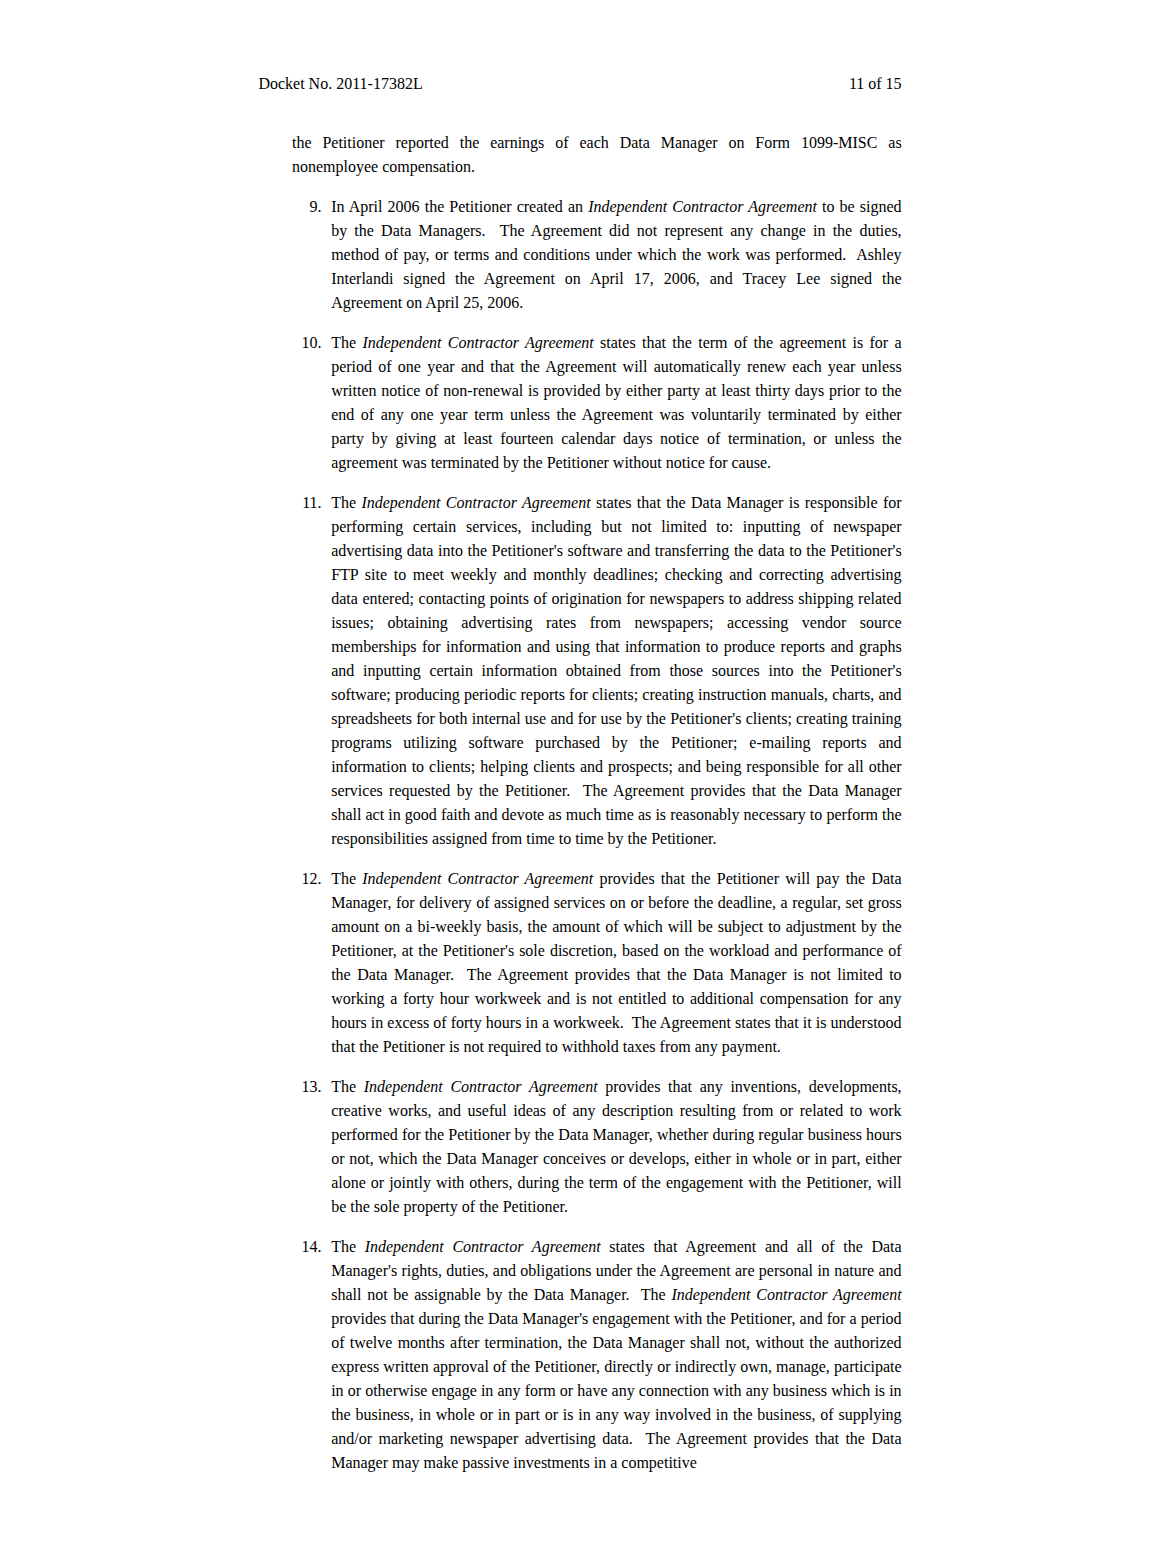Docket No. 2011-17382L
11 of 15
the Petitioner reported the earnings of each Data Manager on Form 1099-MISC as nonemployee compensation.
In April 2006 the Petitioner created an Independent Contractor Agreement to be signed by the Data Managers. The Agreement did not represent any change in the duties, method of pay, or terms and conditions under which the work was performed. Ashley Interlandi signed the Agreement on April 17, 2006, and Tracey Lee signed the Agreement on April 25, 2006.
The Independent Contractor Agreement states that the term of the agreement is for a period of one year and that the Agreement will automatically renew each year unless written notice of non-renewal is provided by either party at least thirty days prior to the end of any one year term unless the Agreement was voluntarily terminated by either party by giving at least fourteen calendar days notice of termination, or unless the agreement was terminated by the Petitioner without notice for cause.
The Independent Contractor Agreement states that the Data Manager is responsible for performing certain services, including but not limited to: inputting of newspaper advertising data into the Petitioner's software and transferring the data to the Petitioner's FTP site to meet weekly and monthly deadlines; checking and correcting advertising data entered; contacting points of origination for newspapers to address shipping related issues; obtaining advertising rates from newspapers; accessing vendor source memberships for information and using that information to produce reports and graphs and inputting certain information obtained from those sources into the Petitioner's software; producing periodic reports for clients; creating instruction manuals, charts, and spreadsheets for both internal use and for use by the Petitioner's clients; creating training programs utilizing software purchased by the Petitioner; e-mailing reports and information to clients; helping clients and prospects; and being responsible for all other services requested by the Petitioner. The Agreement provides that the Data Manager shall act in good faith and devote as much time as is reasonably necessary to perform the responsibilities assigned from time to time by the Petitioner.
The Independent Contractor Agreement provides that the Petitioner will pay the Data Manager, for delivery of assigned services on or before the deadline, a regular, set gross amount on a bi-weekly basis, the amount of which will be subject to adjustment by the Petitioner, at the Petitioner's sole discretion, based on the workload and performance of the Data Manager. The Agreement provides that the Data Manager is not limited to working a forty hour workweek and is not entitled to additional compensation for any hours in excess of forty hours in a workweek. The Agreement states that it is understood that the Petitioner is not required to withhold taxes from any payment.
The Independent Contractor Agreement provides that any inventions, developments, creative works, and useful ideas of any description resulting from or related to work performed for the Petitioner by the Data Manager, whether during regular business hours or not, which the Data Manager conceives or develops, either in whole or in part, either alone or jointly with others, during the term of the engagement with the Petitioner, will be the sole property of the Petitioner.
The Independent Contractor Agreement states that Agreement and all of the Data Manager's rights, duties, and obligations under the Agreement are personal in nature and shall not be assignable by the Data Manager. The Independent Contractor Agreement provides that during the Data Manager's engagement with the Petitioner, and for a period of twelve months after termination, the Data Manager shall not, without the authorized express written approval of the Petitioner, directly or indirectly own, manage, participate in or otherwise engage in any form or have any connection with any business which is in the business, in whole or in part or is in any way involved in the business, of supplying and/or marketing newspaper advertising data. The Agreement provides that the Data Manager may make passive investments in a competitive